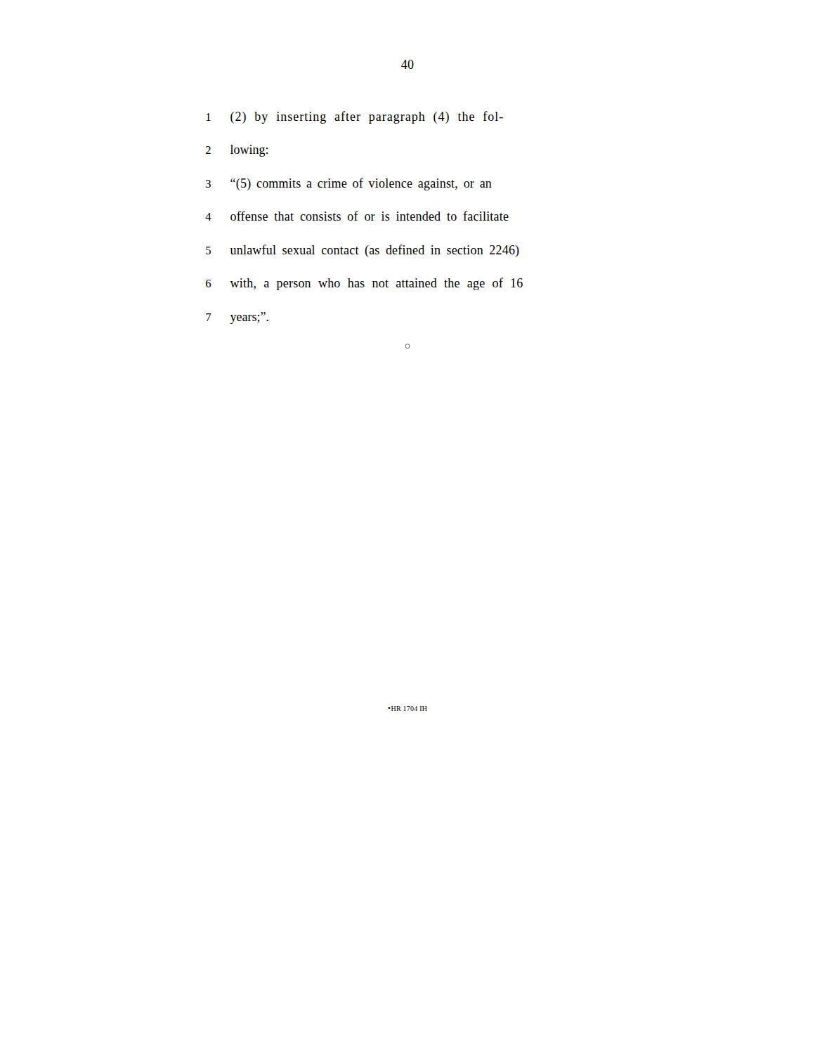40
(2) by inserting after paragraph (4) the fol-
lowing:
“(5) commits a crime of violence against, or an
offense that consists of or is intended to facilitate
unlawful sexual contact (as defined in section 2246)
with, a person who has not attained the age of 16
years;”.
○
•HR 1704 IH